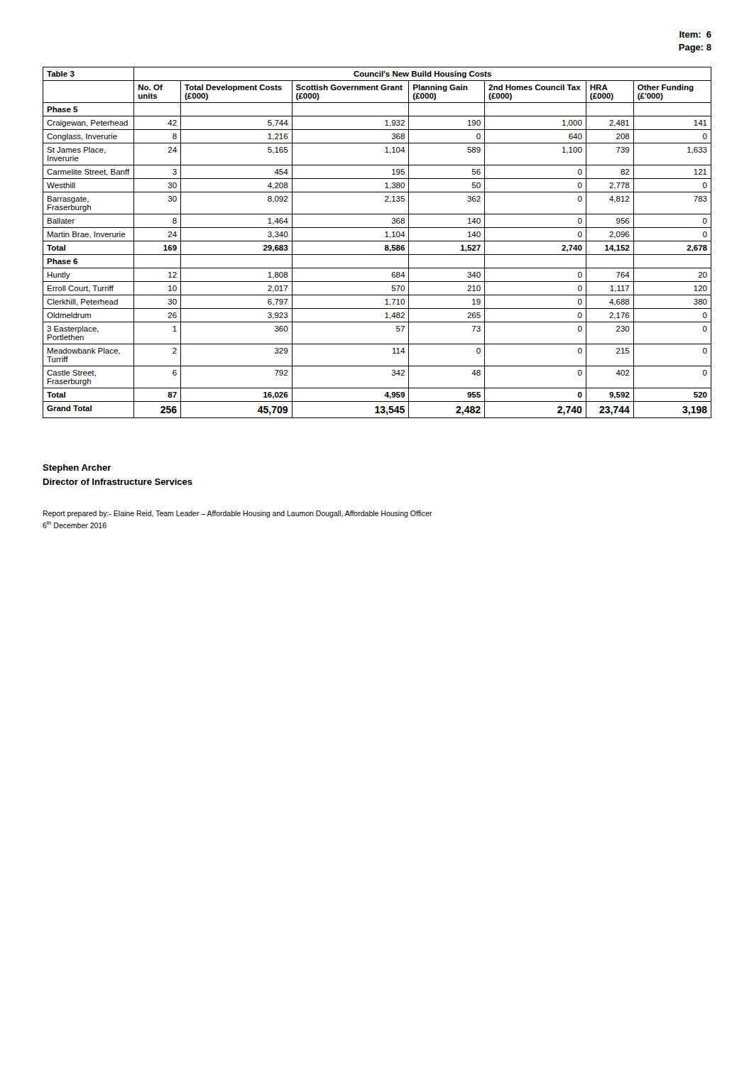Item: 6
Page: 8
| Table 3 | Council's New Build Housing Costs |
| | No. Of units | Total Development Costs (£000) | Scottish Government Grant (£000) | Planning Gain (£000) | 2nd Homes Council Tax (£000) | HRA (£000) | Other Funding (£'000) |
| Phase 5 | | | | | | | |
| Craigewan, Peterhead | 42 | 5,744 | 1,932 | 190 | 1,000 | 2,481 | 141 |
| Conglass, Inverurie | 8 | 1,216 | 368 | 0 | 640 | 208 | 0 |
| St James Place, Inverurie | 24 | 5,165 | 1,104 | 589 | 1,100 | 739 | 1,633 |
| Carmelite Street, Banff | 3 | 454 | 195 | 56 | 0 | 82 | 121 |
| Westhill | 30 | 4,208 | 1,380 | 50 | 0 | 2,778 | 0 |
| Barrasgate, Fraserburgh | 30 | 8,092 | 2,135 | 362 | 0 | 4,812 | 783 |
| Ballater | 8 | 1,464 | 368 | 140 | 0 | 956 | 0 |
| Martin Brae, Inverurie | 24 | 3,340 | 1,104 | 140 | 0 | 2,096 | 0 |
| Total | 169 | 29,683 | 8,586 | 1,527 | 2,740 | 14,152 | 2,678 |
| Phase 6 | | | | | | | |
| Huntly | 12 | 1,808 | 684 | 340 | 0 | 764 | 20 |
| Erroll Court, Turriff | 10 | 2,017 | 570 | 210 | 0 | 1,117 | 120 |
| Clerkhill, Peterhead | 30 | 6,797 | 1,710 | 19 | 0 | 4,688 | 380 |
| Oldmeldrum | 26 | 3,923 | 1,482 | 265 | 0 | 2,176 | 0 |
| 3 Easterplace, Portlethen | 1 | 360 | 57 | 73 | 0 | 230 | 0 |
| Meadowbank Place, Turriff | 2 | 329 | 114 | 0 | 0 | 215 | 0 |
| Castle Street, Fraserburgh | 6 | 792 | 342 | 48 | 0 | 402 | 0 |
| Total | 87 | 16,026 | 4,959 | 955 | 0 | 9,592 | 520 |
| Grand Total | 256 | 45,709 | 13,545 | 2,482 | 2,740 | 23,744 | 3,198 |
Stephen Archer
Director of Infrastructure Services
Report prepared by:- Elaine Reid, Team Leader – Affordable Housing and Laumon Dougall, Affordable Housing Officer
6th December 2016